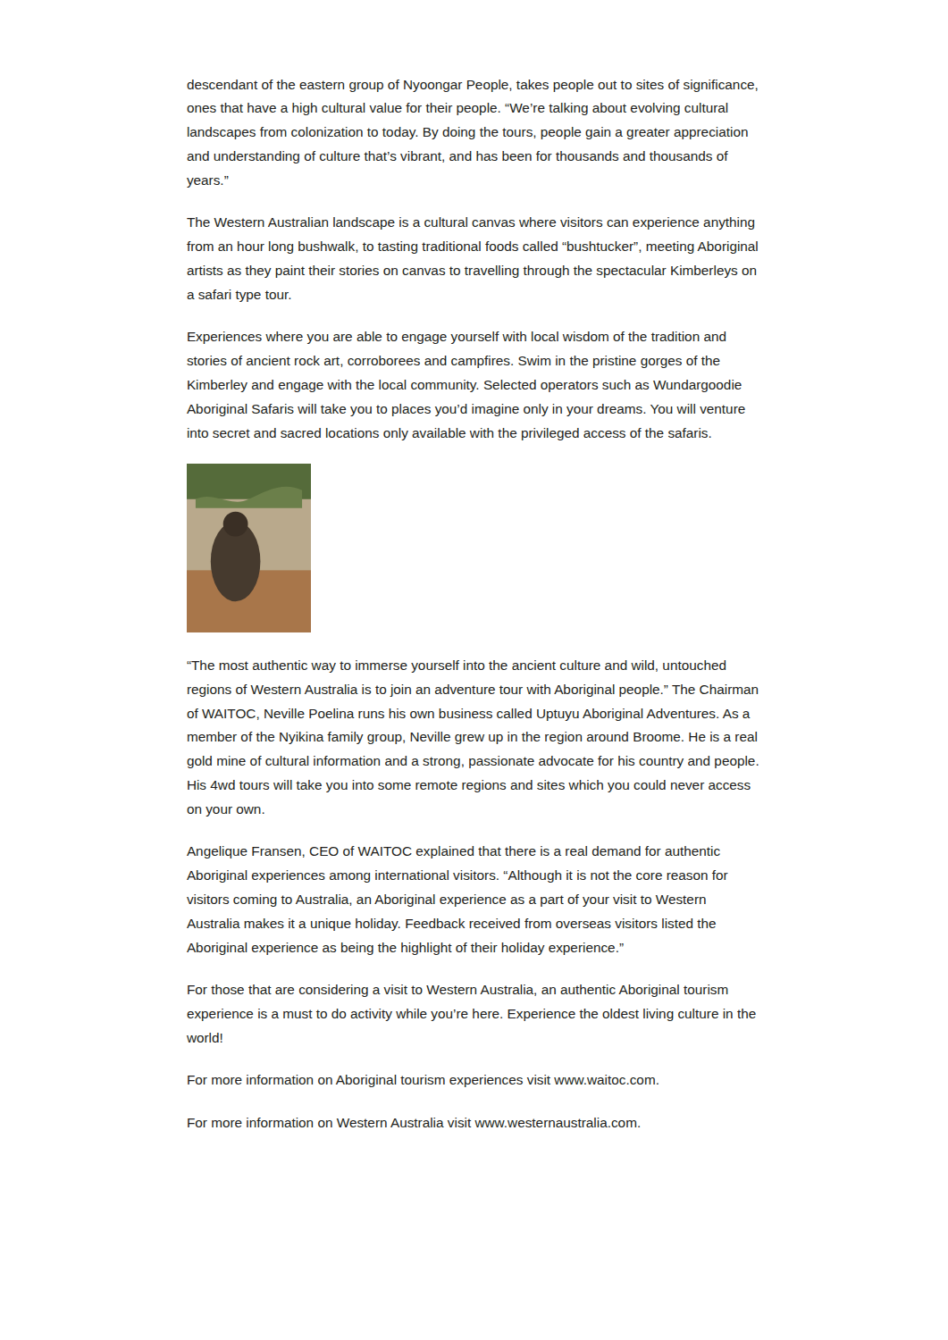descendant of the eastern group of Nyoongar People, takes people out to sites of significance, ones that have a high cultural value for their people. “We’re talking about evolving cultural landscapes from colonization to today. By doing the tours, people gain a greater appreciation and understanding of culture that’s vibrant, and has been for thousands and thousands of years.”
The Western Australian landscape is a cultural canvas where visitors can experience anything from an hour long bushwalk, to tasting traditional foods called “bushtucker”, meeting Aboriginal artists as they paint their stories on canvas to travelling through the spectacular Kimberleys on a safari type tour.
Experiences where you are able to engage yourself with local wisdom of the tradition and stories of ancient rock art, corroborees and campfires. Swim in the pristine gorges of the Kimberley and engage with the local community. Selected operators such as Wundargoodie Aboriginal Safaris will take you to places you’d imagine only in your dreams. You will venture into secret and sacred locations only available with the privileged access of the safaris.
“The most authentic way to immerse yourself into the ancient culture and wild, untouched regions of Western Australia is to join an adventure tour with Aboriginal people.” The Chairman of WAITOC, Neville Poelina runs his own business called Uptuyu Aboriginal Adventures. As a member of the Nyikina family group, Neville grew up in the region around Broome. He is a real gold mine of cultural information and a strong, passionate advocate for his country and people. His 4wd tours will take you into some remote regions and sites which you could never access on your own.
Angelique Fransen, CEO of WAITOC explained that there is a real demand for authentic Aboriginal experiences among international visitors. “Although it is not the core reason for visitors coming to Australia, an Aboriginal experience as a part of your visit to Western Australia makes it a unique holiday. Feedback received from overseas visitors listed the Aboriginal experience as being the highlight of their holiday experience.”
For those that are considering a visit to Western Australia, an authentic Aboriginal tourism experience is a must to do activity while you’re here. Experience the oldest living culture in the world!
For more information on Aboriginal tourism experiences visit www.waitoc.com.
For more information on Western Australia visit www.westernaustralia.com.